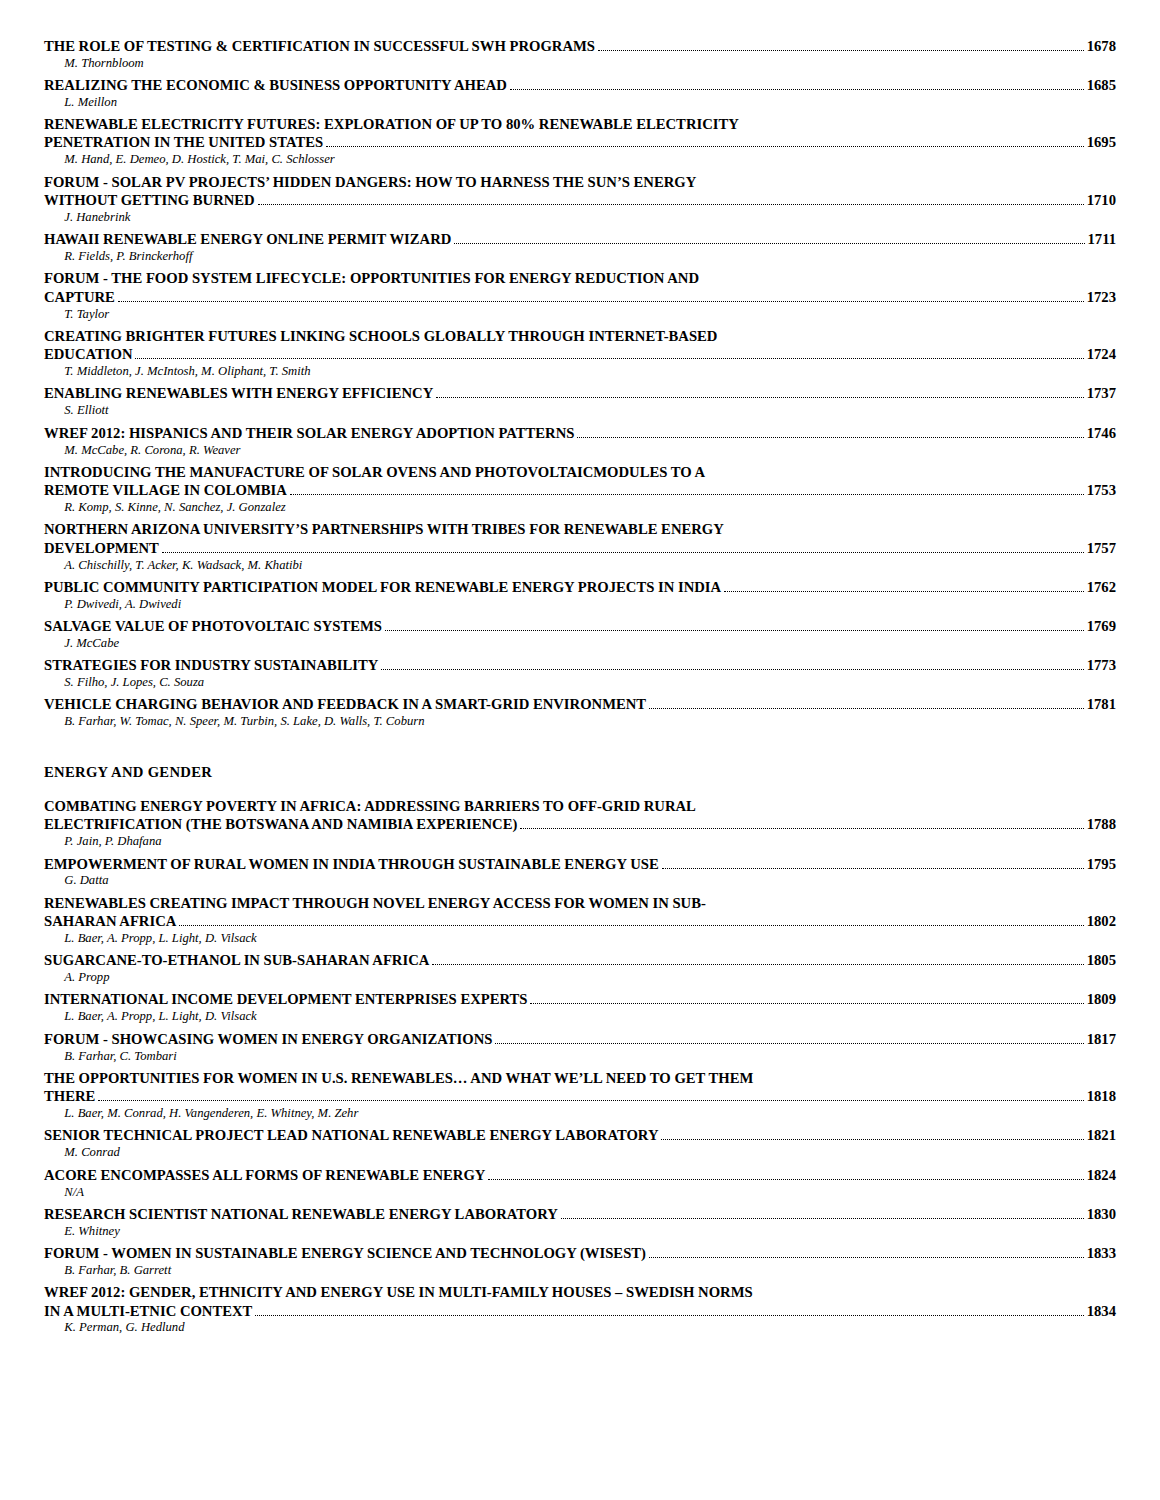The Role of Testing & Certification in Successful SWH Programs 1678
M. Thornbloom
Realizing the Economic & Business Opportunity Ahead 1685
L. Meillon
Renewable Electricity Futures: Exploration of up to 80% Renewable Electricity
Penetration in the United States 1695
M. Hand, E. Demeo, D. Hostick, T. Mai, C. Schlosser
Forum - Solar PV Projects’ Hidden Dangers: How to Harness the Sun’s Energy
Without Getting Burned 1710
J. Hanebrink
Hawaii Renewable Energy Online Permit Wizard 1711
R. Fields, P. Brinckerhoff
Forum - The Food System Lifecycle: Opportunities for Energy Reduction and
Capture 1723
T. Taylor
Creating Brighter Futures Linking Schools Globally Through Internet-Based
Education 1724
T. Middleton, J. McIntosh, M. Oliphant, T. Smith
Enabling Renewables with Energy Efficiency 1737
S. Elliott
WREF 2012: Hispanics and Their Solar Energy Adoption Patterns 1746
M. McCabe, R. Corona, R. Weaver
Introducing the Manufacture of Solar Ovens and Photovoltaicmodules to a
Remote Village in Colombia 1753
R. Komp, S. Kinne, N. Sanchez, J. Gonzalez
Northern Arizona University’s Partnerships with Tribes for Renewable Energy
Development 1757
A. Chischilly, T. Acker, K. Wadsack, M. Khatibi
Public Community Participation Model for Renewable Energy Projects in India 1762
P. Dwivedi, A. Dwivedi
Salvage Value of Photovoltaic Systems 1769
J. McCabe
Strategies for Industry Sustainability 1773
S. Filho, J. Lopes, C. Souza
Vehicle Charging Behavior and Feedback in a Smart-Grid Environment 1781
B. Farhar, W. Tomac, N. Speer, M. Turbin, S. Lake, D. Walls, T. Coburn
Energy and Gender
Combating Energy Poverty in Africa: Addressing Barriers to Off-Grid Rural
Electrification (The Botswana and Namibia Experience) 1788
P. Jain, P. Dhafana
Empowerment of Rural Women in India Through Sustainable Energy Use 1795
G. Datta
Renewables Creating Impact Through Novel Energy Access for Women in Sub-
Saharan Africa 1802
L. Baer, A. Propp, L. Light, D. Vilsack
Sugarcane-to-Ethanol in Sub-Saharan Africa 1805
A. Propp
International Income Development Enterprises Experts 1809
L. Baer, A. Propp, L. Light, D. Vilsack
Forum - Showcasing Women in Energy Organizations 1817
B. Farhar, C. Tombari
The Opportunities for Women in U.S. Renewables… and What We’ll Need to Get Them
There 1818
L. Baer, M. Conrad, H. Vangenderen, E. Whitney, M. Zehr
Senior Technical Project Lead National Renewable Energy Laboratory 1821
M. Conrad
ACORE Encompasses All Forms of Renewable Energy 1824
N/A
Research Scientist National Renewable Energy Laboratory 1830
E. Whitney
Forum - Women in Sustainable Energy Science and Technology (WISEST) 1833
B. Farhar, B. Garrett
WREF 2012: Gender, Ethnicity and Energy Use in Multi-Family Houses – Swedish Norms
in a Multi-Etnic Context 1834
K. Perman, G. Hedlund